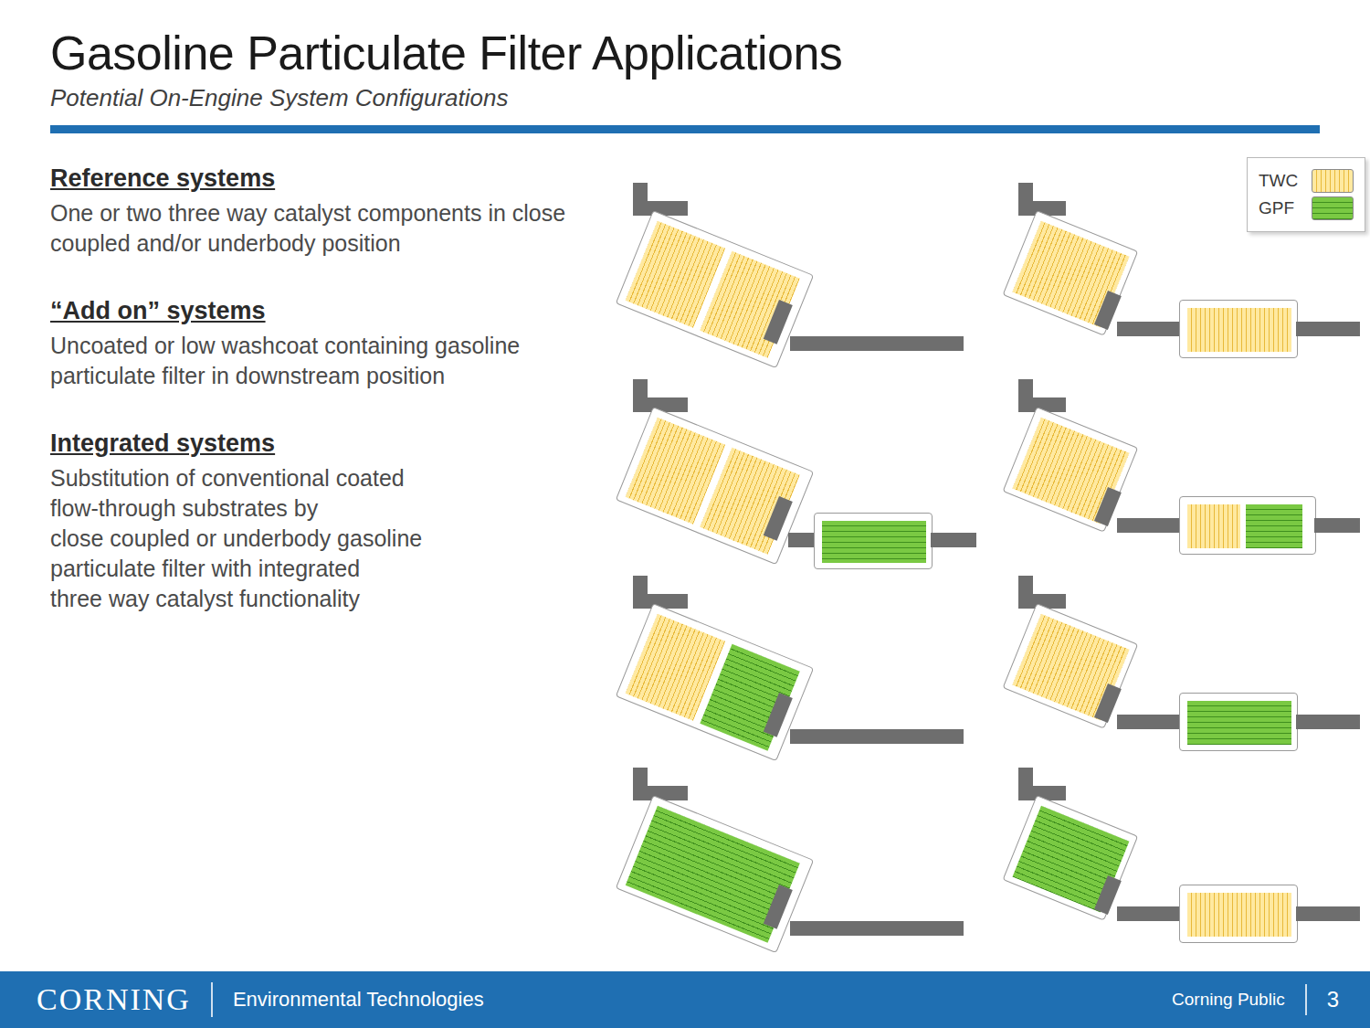Gasoline Particulate Filter Applications
Potential On-Engine System Configurations
Reference systems
One or two three way catalyst components in close coupled and/or underbody position
“Add on” systems
Uncoated or low washcoat containing gasoline particulate filter in downstream position
Integrated systems
Substitution of conventional coated
flow-through substrates by
close coupled or underbody gasoline
particulate filter with integrated
three way catalyst functionality
TWC
GPF
CORNING
Environmental Technologies
Corning Public 3